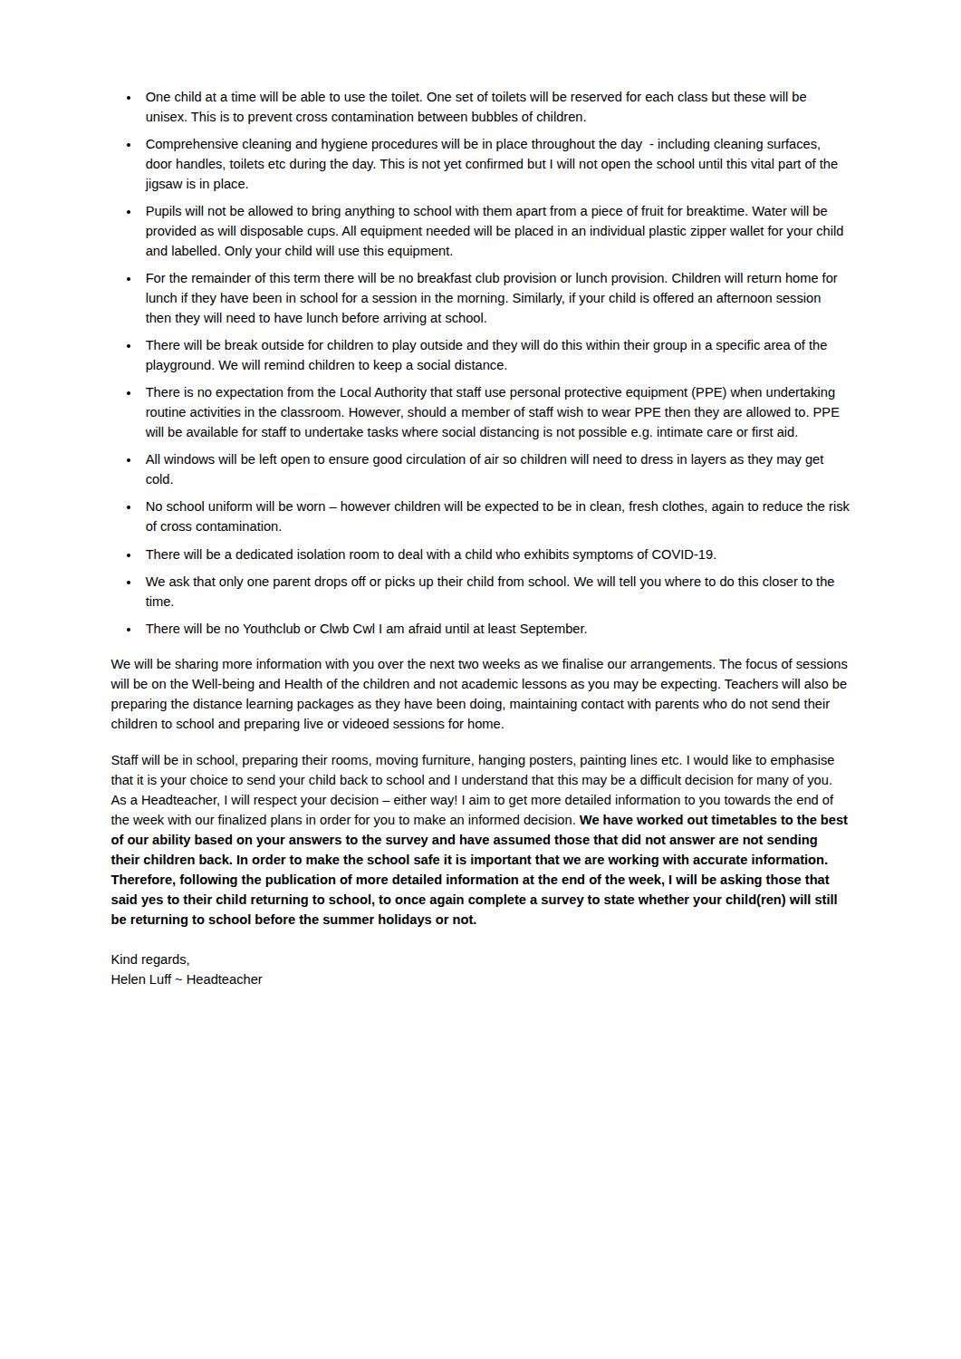One child at a time will be able to use the toilet. One set of toilets will be reserved for each class but these will be unisex. This is to prevent cross contamination between bubbles of children.
Comprehensive cleaning and hygiene procedures will be in place throughout the day - including cleaning surfaces, door handles, toilets etc during the day. This is not yet confirmed but I will not open the school until this vital part of the jigsaw is in place.
Pupils will not be allowed to bring anything to school with them apart from a piece of fruit for breaktime. Water will be provided as will disposable cups. All equipment needed will be placed in an individual plastic zipper wallet for your child and labelled. Only your child will use this equipment.
For the remainder of this term there will be no breakfast club provision or lunch provision. Children will return home for lunch if they have been in school for a session in the morning. Similarly, if your child is offered an afternoon session then they will need to have lunch before arriving at school.
There will be break outside for children to play outside and they will do this within their group in a specific area of the playground. We will remind children to keep a social distance.
There is no expectation from the Local Authority that staff use personal protective equipment (PPE) when undertaking routine activities in the classroom. However, should a member of staff wish to wear PPE then they are allowed to. PPE will be available for staff to undertake tasks where social distancing is not possible e.g. intimate care or first aid.
All windows will be left open to ensure good circulation of air so children will need to dress in layers as they may get cold.
No school uniform will be worn – however children will be expected to be in clean, fresh clothes, again to reduce the risk of cross contamination.
There will be a dedicated isolation room to deal with a child who exhibits symptoms of COVID-19.
We ask that only one parent drops off or picks up their child from school. We will tell you where to do this closer to the time.
There will be no Youthclub or Clwb Cwl I am afraid until at least September.
We will be sharing more information with you over the next two weeks as we finalise our arrangements. The focus of sessions will be on the Well-being and Health of the children and not academic lessons as you may be expecting. Teachers will also be preparing the distance learning packages as they have been doing, maintaining contact with parents who do not send their children to school and preparing live or videoed sessions for home.
Staff will be in school, preparing their rooms, moving furniture, hanging posters, painting lines etc. I would like to emphasise that it is your choice to send your child back to school and I understand that this may be a difficult decision for many of you. As a Headteacher, I will respect your decision – either way! I aim to get more detailed information to you towards the end of the week with our finalized plans in order for you to make an informed decision. We have worked out timetables to the best of our ability based on your answers to the survey and have assumed those that did not answer are not sending their children back. In order to make the school safe it is important that we are working with accurate information. Therefore, following the publication of more detailed information at the end of the week, I will be asking those that said yes to their child returning to school, to once again complete a survey to state whether your child(ren) will still be returning to school before the summer holidays or not.
Kind regards,
Helen Luff ~ Headteacher